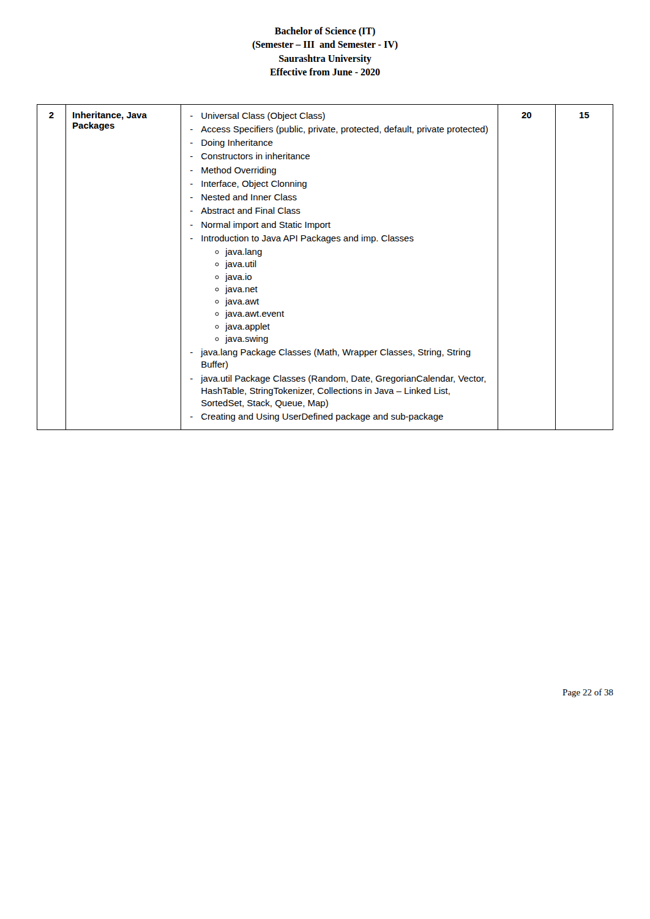Bachelor of Science (IT)
(Semester – III and Semester - IV)
Saurashtra University
Effective from June - 2020
| 2 | Inheritance, Java Packages | Universal Class (Object Class) Access Specifiers (public, private, protected, default, private protected) Doing Inheritance Constructors in inheritance Method Overriding Interface, Object Clonning Nested and Inner Class Abstract and Final Class Normal import and Static Import Introduction to Java API Packages and imp. Classes java.lang java.util java.io java.net java.awt java.awt.event java.applet java.swing java.lang Package Classes (Math, Wrapper Classes, String, String Buffer) java.util Package Classes (Random, Date, GregorianCalendar, Vector, HashTable, StringTokenizer, Collections in Java – Linked List, SortedSet, Stack, Queue, Map) Creating and Using UserDefined package and sub-package | 20 | 15 |
Page 22 of 38